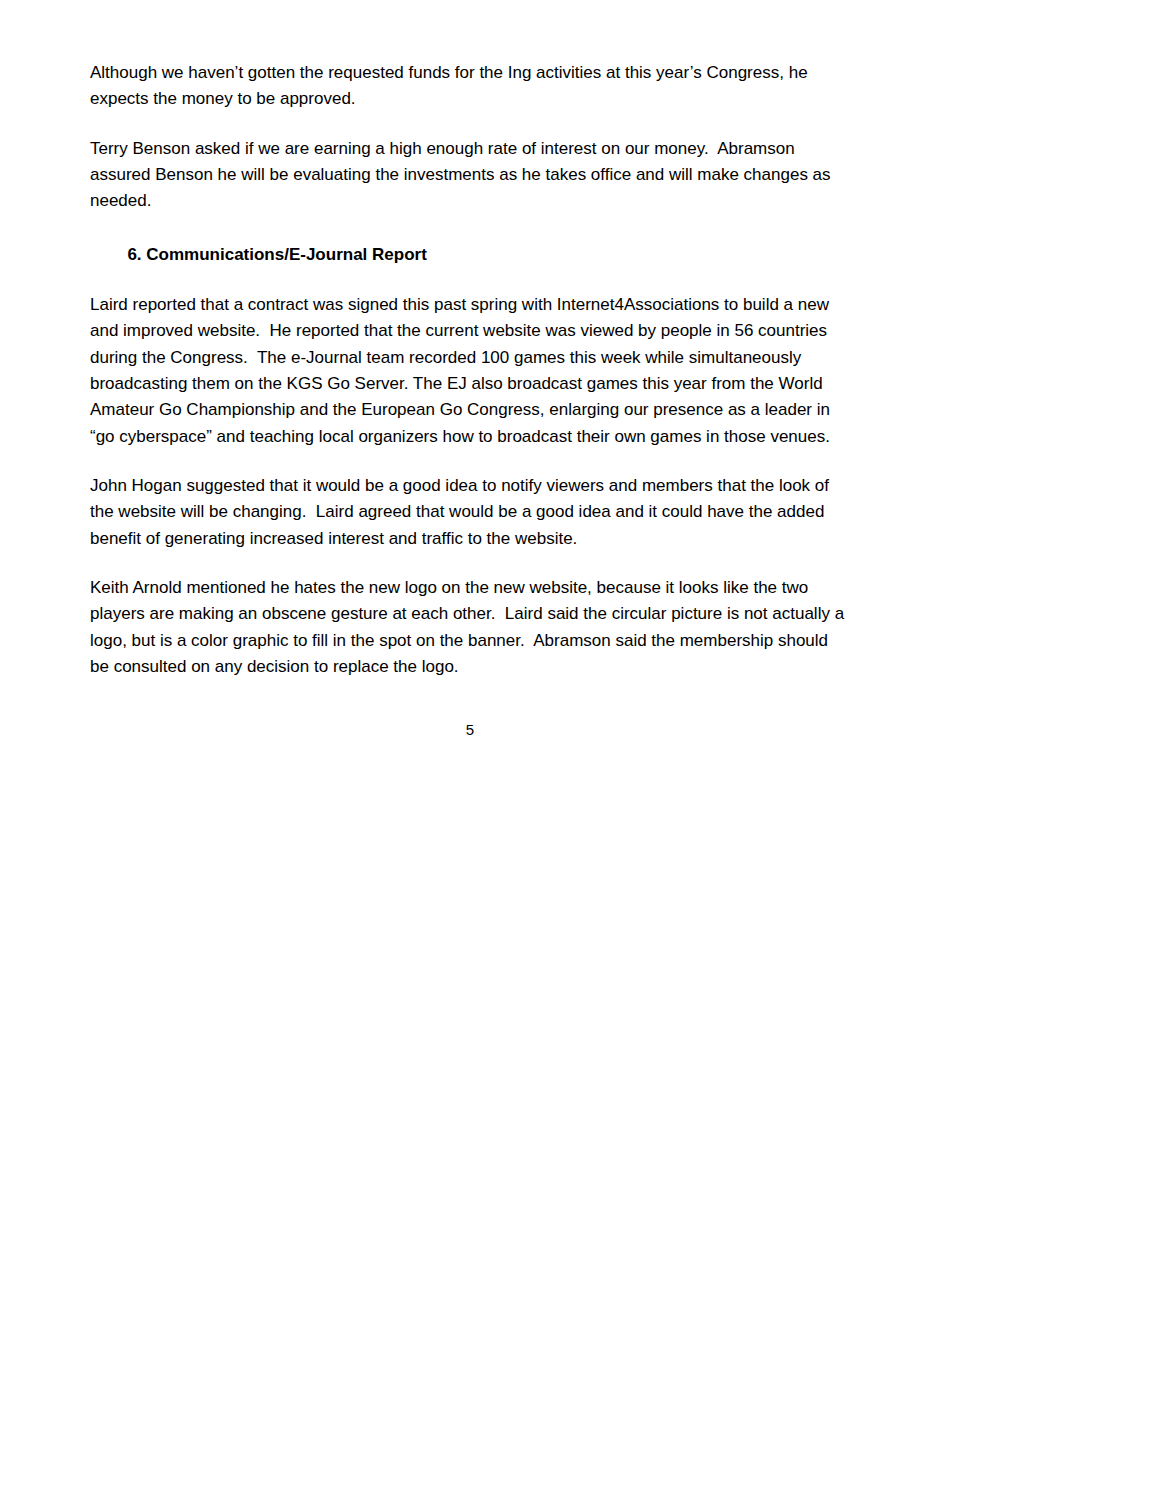Although we haven’t gotten the requested funds for the Ing activities at this year’s Congress, he expects the money to be approved.
Terry Benson asked if we are earning a high enough rate of interest on our money. Abramson assured Benson he will be evaluating the investments as he takes office and will make changes as needed.
6. Communications/E-Journal Report
Laird reported that a contract was signed this past spring with Internet4Associations to build a new and improved website. He reported that the current website was viewed by people in 56 countries during the Congress. The e-Journal team recorded 100 games this week while simultaneously broadcasting them on the KGS Go Server. The EJ also broadcast games this year from the World Amateur Go Championship and the European Go Congress, enlarging our presence as a leader in “go cyberspace” and teaching local organizers how to broadcast their own games in those venues.
John Hogan suggested that it would be a good idea to notify viewers and members that the look of the website will be changing. Laird agreed that would be a good idea and it could have the added benefit of generating increased interest and traffic to the website.
Keith Arnold mentioned he hates the new logo on the new website, because it looks like the two players are making an obscene gesture at each other. Laird said the circular picture is not actually a logo, but is a color graphic to fill in the spot on the banner. Abramson said the membership should be consulted on any decision to replace the logo.
5